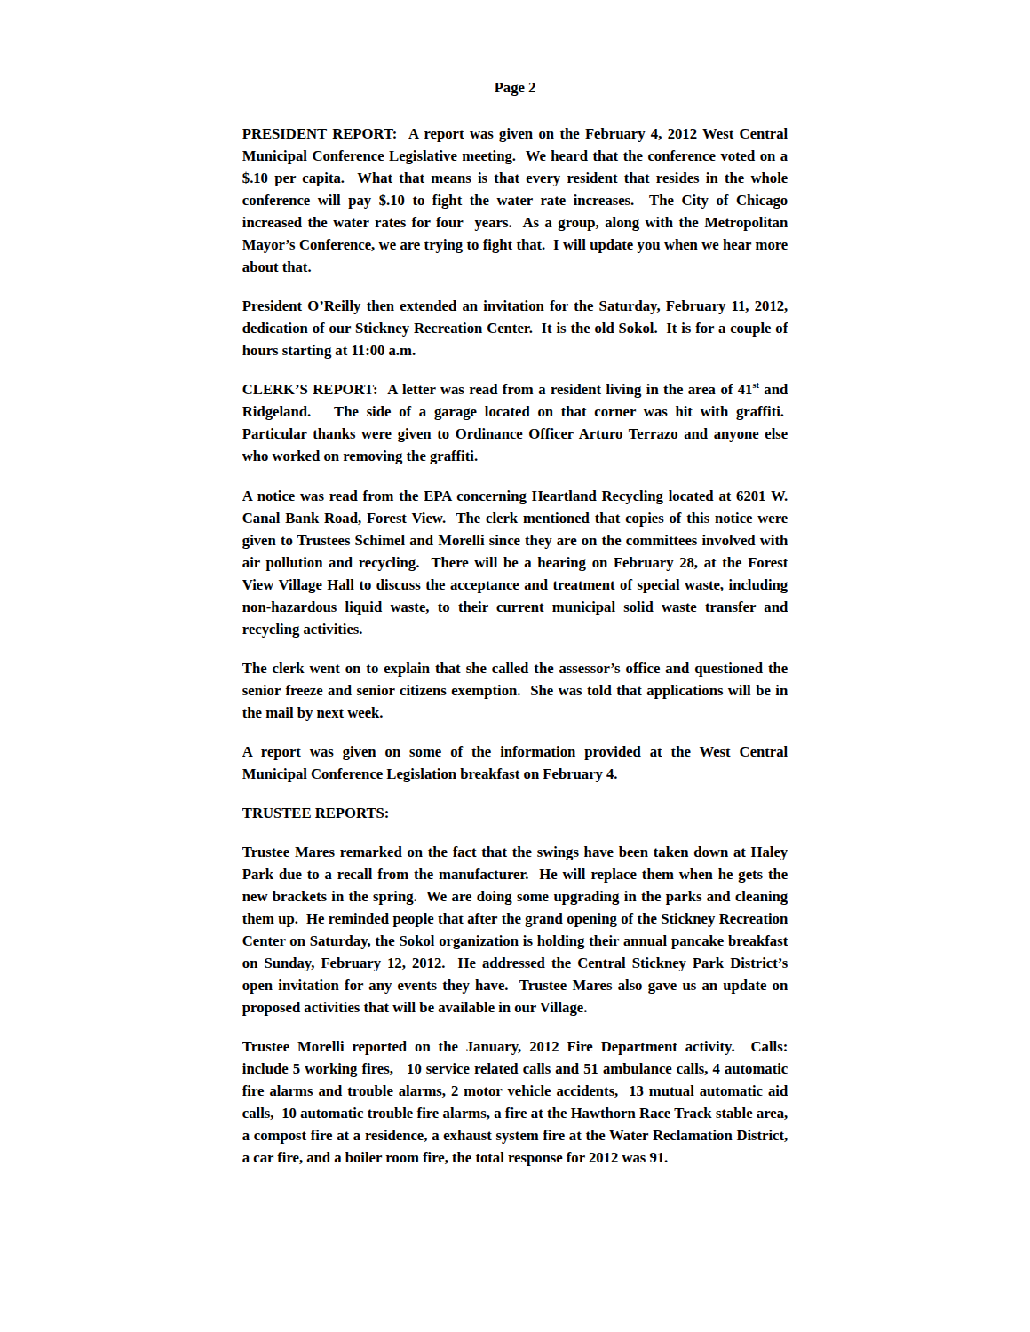Page 2
PRESIDENT REPORT: A report was given on the February 4, 2012 West Central Municipal Conference Legislative meeting. We heard that the conference voted on a $.10 per capita. What that means is that every resident that resides in the whole conference will pay $.10 to fight the water rate increases. The City of Chicago increased the water rates for four years. As a group, along with the Metropolitan Mayor’s Conference, we are trying to fight that. I will update you when we hear more about that.
President O’Reilly then extended an invitation for the Saturday, February 11, 2012, dedication of our Stickney Recreation Center. It is the old Sokol. It is for a couple of hours starting at 11:00 a.m.
CLERK’S REPORT: A letter was read from a resident living in the area of 41st and Ridgeland. The side of a garage located on that corner was hit with graffiti. Particular thanks were given to Ordinance Officer Arturo Terrazo and anyone else who worked on removing the graffiti.
A notice was read from the EPA concerning Heartland Recycling located at 6201 W. Canal Bank Road, Forest View. The clerk mentioned that copies of this notice were given to Trustees Schimel and Morelli since they are on the committees involved with air pollution and recycling. There will be a hearing on February 28, at the Forest View Village Hall to discuss the acceptance and treatment of special waste, including non-hazardous liquid waste, to their current municipal solid waste transfer and recycling activities.
The clerk went on to explain that she called the assessor’s office and questioned the senior freeze and senior citizens exemption. She was told that applications will be in the mail by next week.
A report was given on some of the information provided at the West Central Municipal Conference Legislation breakfast on February 4.
TRUSTEE REPORTS:
Trustee Mares remarked on the fact that the swings have been taken down at Haley Park due to a recall from the manufacturer. He will replace them when he gets the new brackets in the spring. We are doing some upgrading in the parks and cleaning them up. He reminded people that after the grand opening of the Stickney Recreation Center on Saturday, the Sokol organization is holding their annual pancake breakfast on Sunday, February 12, 2012. He addressed the Central Stickney Park District’s open invitation for any events they have. Trustee Mares also gave us an update on proposed activities that will be available in our Village.
Trustee Morelli reported on the January, 2012 Fire Department activity. Calls: include 5 working fires, 10 service related calls and 51 ambulance calls, 4 automatic fire alarms and trouble alarms, 2 motor vehicle accidents, 13 mutual automatic aid calls, 10 automatic trouble fire alarms, a fire at the Hawthorn Race Track stable area, a compost fire at a residence, a exhaust system fire at the Water Reclamation District, a car fire, and a boiler room fire, the total response for 2012 was 91.